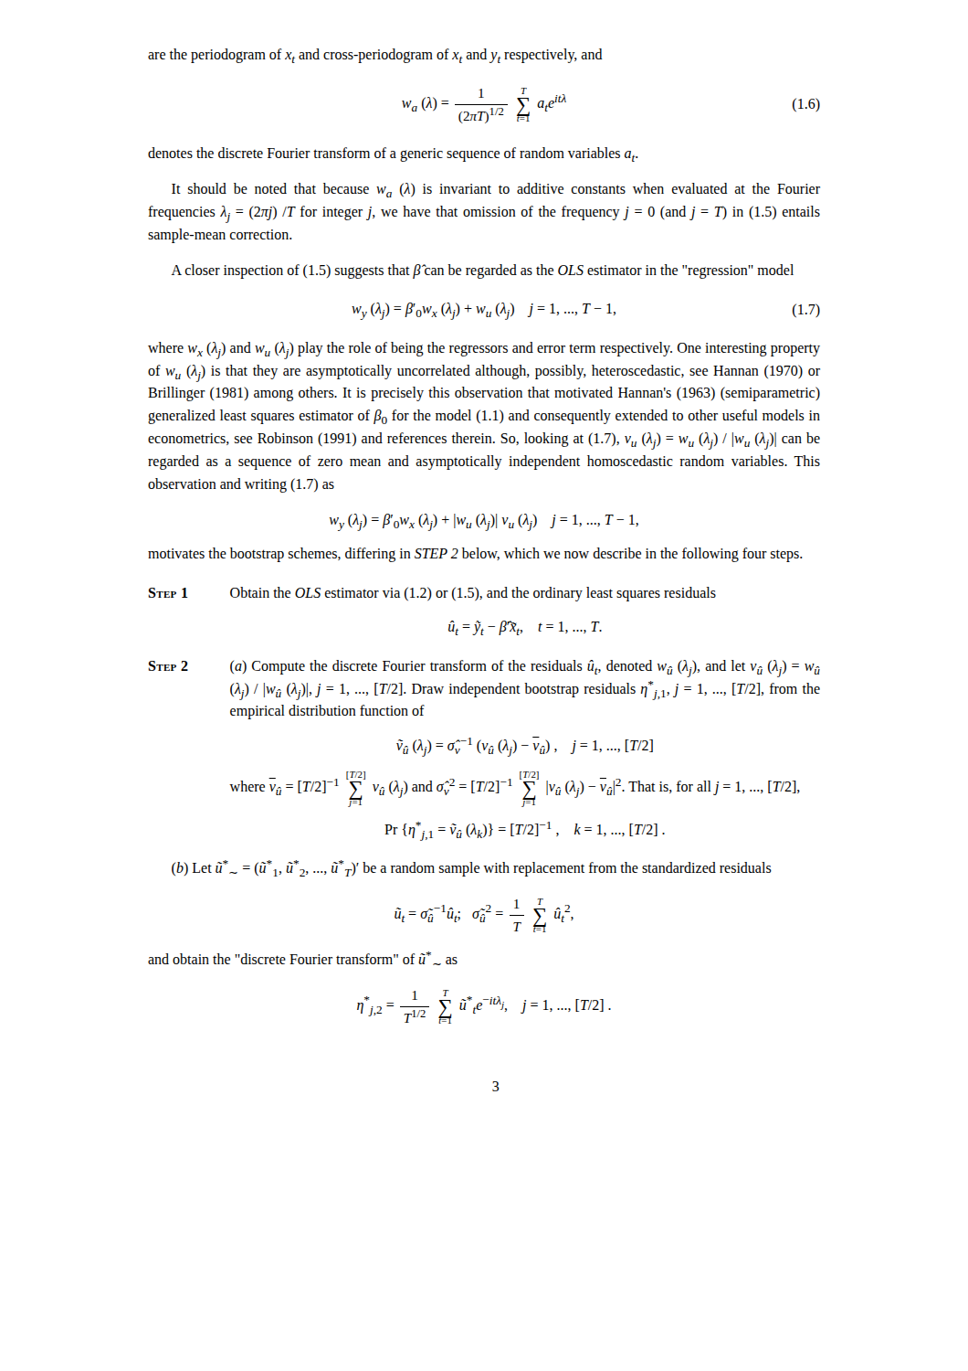are the periodogram of xt and cross-periodogram of xt and yt respectively, and
wa (λ) = 1(2πT)1/2 T∑t=1 ateitλ (1.6)
denotes the discrete Fourier transform of a generic sequence of random variables at.
It should be noted that because wa (λ) is invariant to additive constants when evaluated at the Fourier frequencies λj = (2πj) /T for integer j, we have that omission of the frequency j = 0 (and j = T) in (1.5) entails sample-mean correction.
A closer inspection of (1.5) suggests that β̂ can be regarded as the OLS estimator in the "regression" model
wy (λj) = β′0wx (λj) + wu (λj) j = 1, ..., T − 1, (1.7)
where wx (λj) and wu (λj) play the role of being the regressors and error term respectively. One interesting property of wu (λj) is that they are asymptotically uncorrelated although, possibly, heteroscedastic, see Hannan (1970) or Brillinger (1981) among others. It is precisely this observation that motivated Hannan's (1963) (semiparametric) generalized least squares estimator of β0 for the model (1.1) and consequently extended to other useful models in econometrics, see Robinson (1991) and references therein. So, looking at (1.7), vu (λj) = wu (λj) / |wu (λj)| can be regarded as a sequence of zero mean and asymptotically independent homoscedastic random variables. This observation and writing (1.7) as
wy (λj) = β′0wx (λj) + |wu (λj)| vu (λj) j = 1, ..., T − 1,
motivates the bootstrap schemes, differing in STEP 2 below, which we now describe in the following four steps.
Step 1
Obtain the OLS estimator via (1.2) or (1.5), and the ordinary least squares residuals
ût = ỹt − β̂′x̃t, t = 1, ..., T.
Step 2
(a) Compute the discrete Fourier transform of the residuals ût, denoted wû (λj), and let vû (λj) = wû (λj) / |wû (λj)|, j = 1, ..., [T/2]. Draw independent bootstrap residuals η*j,1, j = 1, ..., [T/2], from the empirical distribution function of
ṽû (λj) = σ̂v−1 (vû (λj) − vû) , j = 1, ..., [T/2]
where vû = [T/2]−1 [T/2]∑j=1 vû (λj) and σ̂v2 = [T/2]−1 [T/2]∑j=1 |vû (λj) − vû|2. That is, for all j = 1, ..., [T/2],
Pr {η*j,1 = ṽû (λk)} = [T/2]−1 , k = 1, ..., [T/2] .
(b) Let ũ*∼ = (ũ*1, ũ*2, ..., ũ*T)′ be a random sample with replacement from the standardized residuals
ũt = σ̃û−1ût; σ̃û2 = 1 T T∑t=1 ût2,
and obtain the "discrete Fourier transform" of ũ*∼ as
η*j,2 = 1 T1/2 T∑t=1 ũ*te−itλj, j = 1, ..., [T/2] .
3